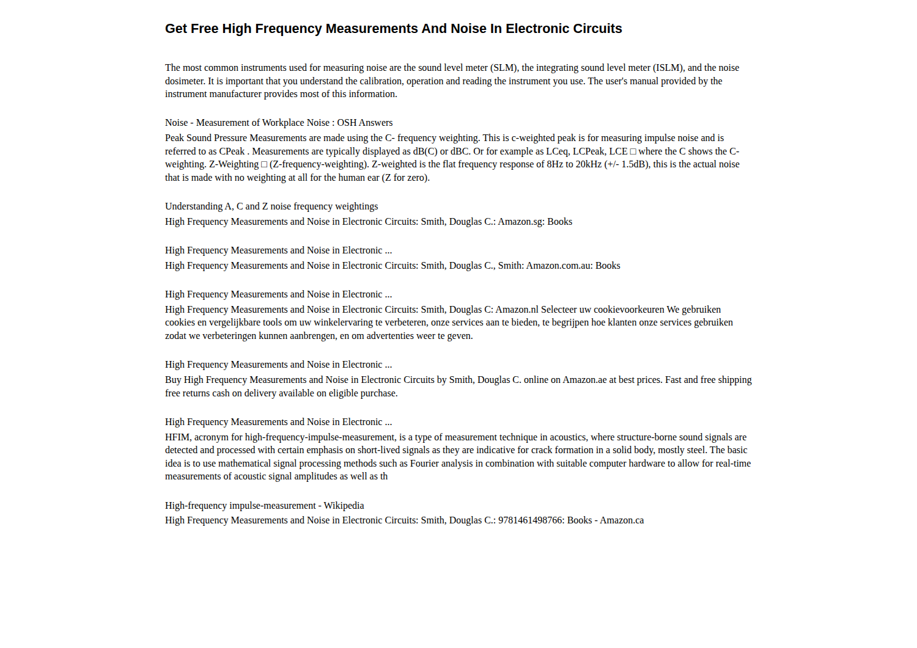Get Free High Frequency Measurements And Noise In Electronic Circuits
The most common instruments used for measuring noise are the sound level meter (SLM), the integrating sound level meter (ISLM), and the noise dosimeter. It is important that you understand the calibration, operation and reading the instrument you use. The user's manual provided by the instrument manufacturer provides most of this information.
Noise - Measurement of Workplace Noise : OSH Answers
Peak Sound Pressure Measurements are made using the C- frequency weighting. This is c-weighted peak is for measuring impulse noise and is referred to as CPeak . Measurements are typically displayed as dB(C) or dBC. Or for example as LCeq, LCPeak, LCE □ where the C shows the C-weighting. Z-Weighting □ (Z-frequency-weighting). Z-weighted is the flat frequency response of 8Hz to 20kHz (+/- 1.5dB), this is the actual noise that is made with no weighting at all for the human ear (Z for zero).
Understanding A, C and Z noise frequency weightings
High Frequency Measurements and Noise in Electronic Circuits: Smith, Douglas C.: Amazon.sg: Books
High Frequency Measurements and Noise in Electronic ...
High Frequency Measurements and Noise in Electronic Circuits: Smith, Douglas C., Smith: Amazon.com.au: Books
High Frequency Measurements and Noise in Electronic ...
High Frequency Measurements and Noise in Electronic Circuits: Smith, Douglas C: Amazon.nl Selecteer uw cookievoorkeuren We gebruiken cookies en vergelijkbare tools om uw winkelervaring te verbeteren, onze services aan te bieden, te begrijpen hoe klanten onze services gebruiken zodat we verbeteringen kunnen aanbrengen, en om advertenties weer te geven.
High Frequency Measurements and Noise in Electronic ...
Buy High Frequency Measurements and Noise in Electronic Circuits by Smith, Douglas C. online on Amazon.ae at best prices. Fast and free shipping free returns cash on delivery available on eligible purchase.
High Frequency Measurements and Noise in Electronic ...
HFIM, acronym for high-frequency-impulse-measurement, is a type of measurement technique in acoustics, where structure-borne sound signals are detected and processed with certain emphasis on short-lived signals as they are indicative for crack formation in a solid body, mostly steel. The basic idea is to use mathematical signal processing methods such as Fourier analysis in combination with suitable computer hardware to allow for real-time measurements of acoustic signal amplitudes as well as th
High-frequency impulse-measurement - Wikipedia
High Frequency Measurements and Noise in Electronic Circuits: Smith, Douglas C.: 9781461498766: Books - Amazon.ca